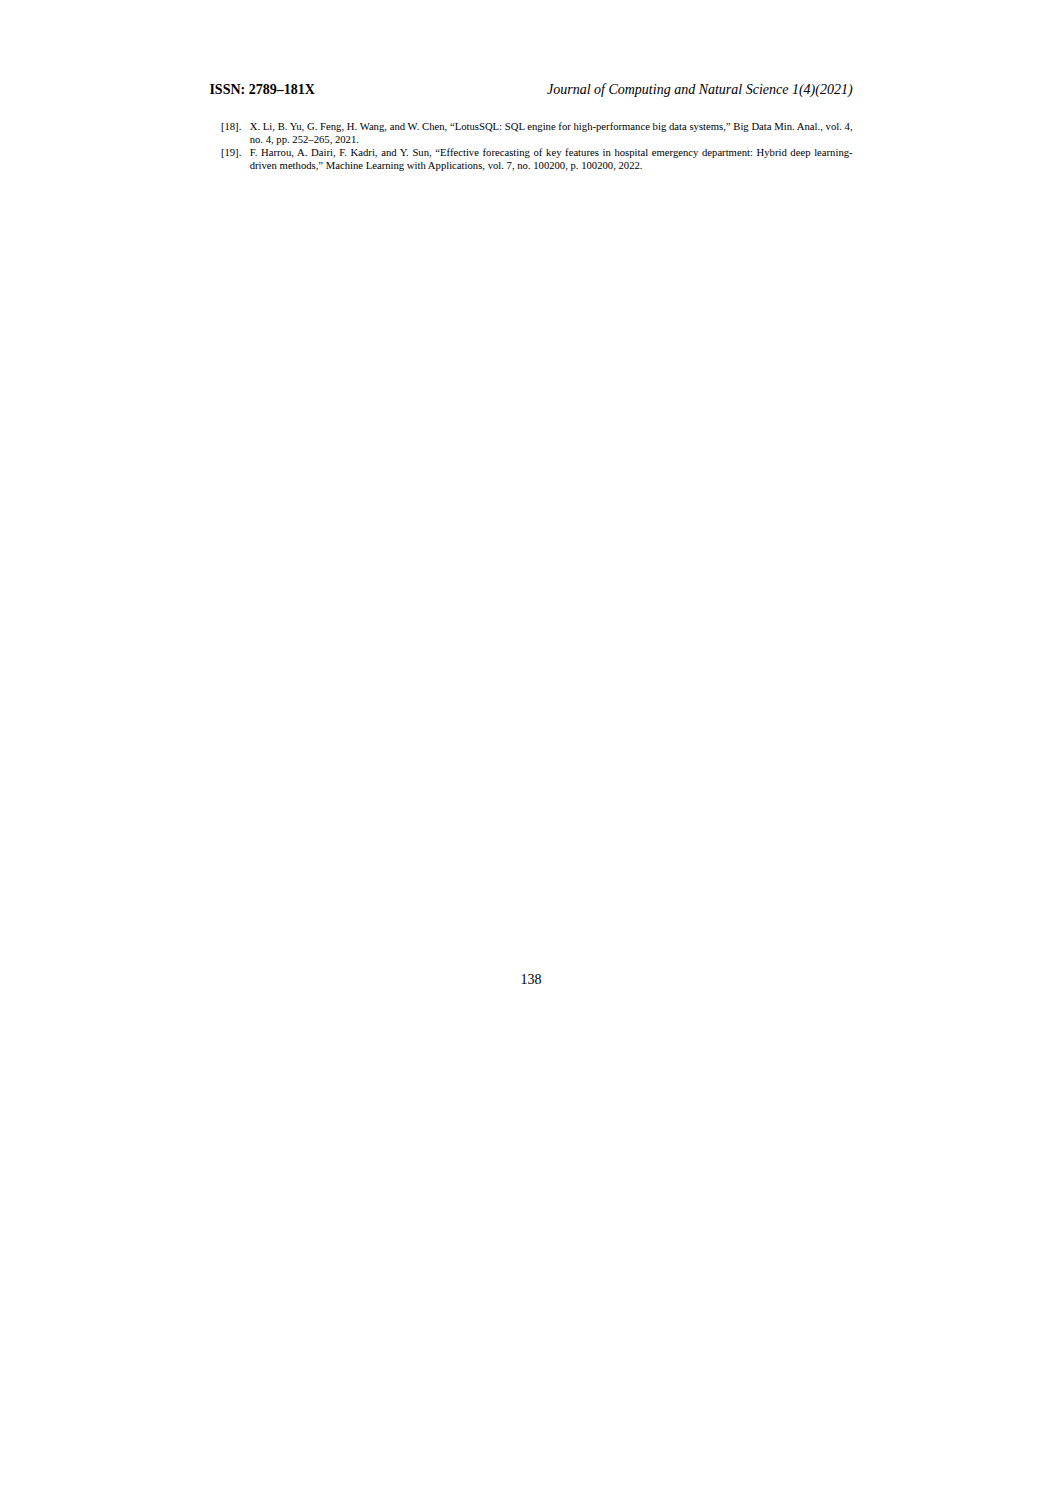ISSN: 2789–181X Journal of Computing and Natural Science 1(4)(2021)
[18]. X. Li, B. Yu, G. Feng, H. Wang, and W. Chen, “LotusSQL: SQL engine for high-performance big data systems,” Big Data Min. Anal., vol. 4, no. 4, pp. 252–265, 2021.
[19]. F. Harrou, A. Dairi, F. Kadri, and Y. Sun, “Effective forecasting of key features in hospital emergency department: Hybrid deep learning-driven methods,” Machine Learning with Applications, vol. 7, no. 100200, p. 100200, 2022.
138